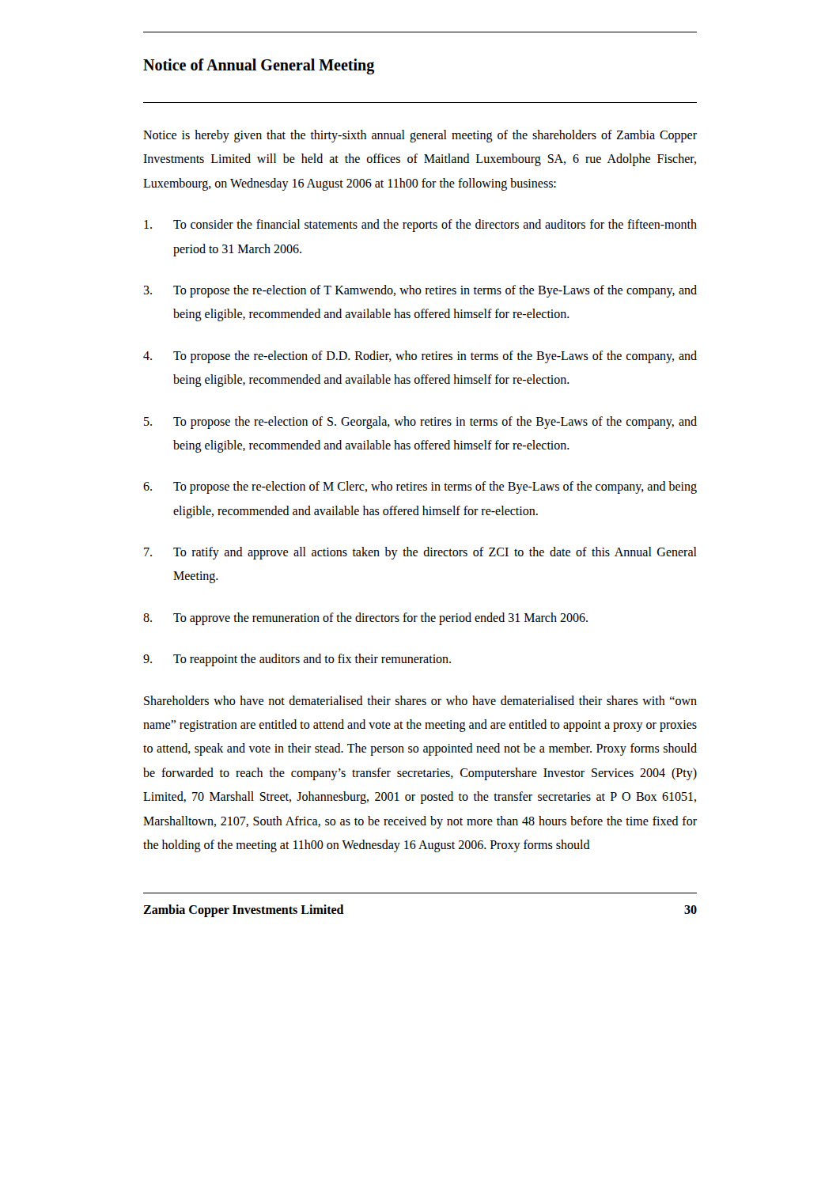Notice of Annual General Meeting
Notice is hereby given that the thirty-sixth annual general meeting of the shareholders of Zambia Copper Investments Limited will be held at the offices of Maitland Luxembourg SA, 6 rue Adolphe Fischer, Luxembourg, on Wednesday 16 August 2006 at 11h00 for the following business:
1. To consider the financial statements and the reports of the directors and auditors for the fifteen-month period to 31 March 2006.
3. To propose the re-election of T Kamwendo, who retires in terms of the Bye-Laws of the company, and being eligible, recommended and available has offered himself for re-election.
4. To propose the re-election of D.D. Rodier, who retires in terms of the Bye-Laws of the company, and being eligible, recommended and available has offered himself for re-election.
5. To propose the re-election of S. Georgala, who retires in terms of the Bye-Laws of the company, and being eligible, recommended and available has offered himself for re-election.
6. To propose the re-election of M Clerc, who retires in terms of the Bye-Laws of the company, and being eligible, recommended and available has offered himself for re-election.
7. To ratify and approve all actions taken by the directors of ZCI to the date of this Annual General Meeting.
8. To approve the remuneration of the directors for the period ended 31 March 2006.
9. To reappoint the auditors and to fix their remuneration.
Shareholders who have not dematerialised their shares or who have dematerialised their shares with “own name” registration are entitled to attend and vote at the meeting and are entitled to appoint a proxy or proxies to attend, speak and vote in their stead. The person so appointed need not be a member. Proxy forms should be forwarded to reach the company’s transfer secretaries, Computershare Investor Services 2004 (Pty) Limited, 70 Marshall Street, Johannesburg, 2001 or posted to the transfer secretaries at P O Box 61051, Marshalltown, 2107, South Africa, so as to be received by not more than 48 hours before the time fixed for the holding of the meeting at 11h00 on Wednesday 16 August 2006. Proxy forms should
Zambia Copper Investments Limited 30